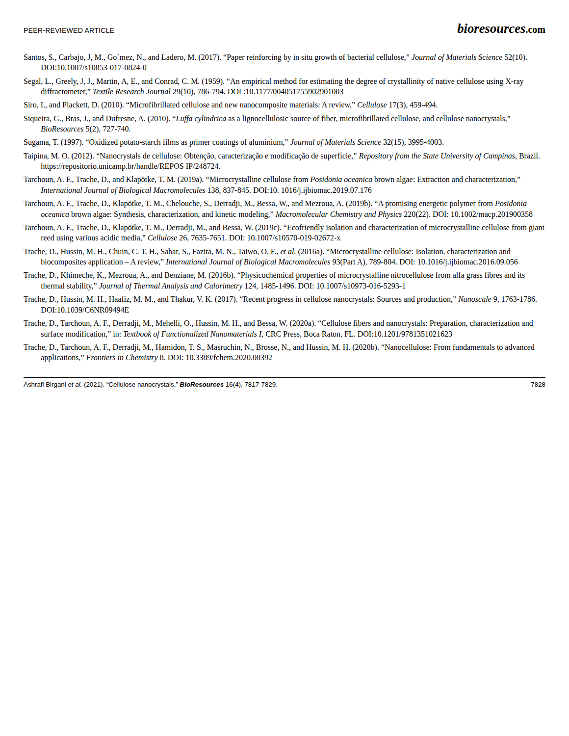PEER-REVIEWED ARTICLE
bioresources.com
Santos, S., Carbajo, J, M., Go´mez, N., and Ladero, M. (2017). “Paper reinforcing by in situ growth of bacterial cellulose,” Journal of Materials Science 52(10). DOI:10.1007/s10853-017-0824-0
Segal, L., Greely, J, J., Martin, A, E., and Conrad, C. M. (1959). “An empirical method for estimating the degree of crystallinity of native cellulose using X-ray diffractometer,” Textile Research Journal 29(10), 786-794. DOI :10.1177/004051755902901003
Siro, I., and Plackett, D. (2010). “Microfibrillated cellulose and new nanocomposite materials: A review,” Cellulose 17(3), 459-494.
Siqueira, G., Bras, J., and Dufresne, A. (2010). “Luffa cylindrica as a lignocellulosic source of fiber, microfibrillated cellulose, and cellulose nanocrystals,” BioResources 5(2), 727-740.
Sugama, T. (1997). “Oxidized potato-starch films as primer coatings of aluminium,” Journal of Materials Science 32(15), 3995-4003.
Taipina, M. O. (2012). “Nanocrystals de cellulose: Obtenção, caracterização e modificação de superfície,” Repository from the State University of Campinas, Brazil. https://repositorio.unicamp.br/handle/REPOS IP/248724.
Tarchoun, A. F., Trache, D., and Klapötke, T. M. (2019a). “Microcrystalline cellulose from Posidonia oceanica brown algae: Extraction and characterization,” International Journal of Biological Macromolecules 138, 837-845. DOI:10. 1016/j.ijbiomac.2019.07.176
Tarchoun, A. F., Trache, D., Klapötke, T. M., Chelouche, S., Derradji, M., Bessa, W., and Mezroua, A. (2019b). “A promising energetic polymer from Posidonia oceanica brown algae: Synthesis, characterization, and kinetic modeling,” Macromolecular Chemistry and Physics 220(22). DOI: 10.1002/macp.201900358
Tarchoun, A. F., Trache, D., Klapötke, T. M., Derradji, M., and Bessa, W. (2019c). “Ecofriendly isolation and characterization of microcrystalline cellulose from giant reed using various acidic media,” Cellulose 26, 7635-7651. DOI: 10.1007/s10570-019-02672-x
Trache, D., Hussin, M. H., Chuin, C. T. H., Sabar, S., Fazita, M. N., Taiwo, O. F., et al. (2016a). “Microcrystalline cellulose: Isolation, characterization and biocomposites application – A review,” International Journal of Biological Macromolecules 93(Part A), 789-804. DOI: 10.1016/j.ijbiomac.2016.09.056
Trache, D., Khimeche, K., Mezroua, A., and Benziane, M. (2016b). “Physicochemical properties of microcrystalline nitrocellulose from alfa grass fibres and its thermal stability,” Journal of Thermal Analysis and Calorimetry 124, 1485-1496. DOI: 10.1007/s10973-016-5293-1
Trache, D., Hussin, M. H., Haafiz, M. M., and Thakur, V. K. (2017). “Recent progress in cellulose nanocrystals: Sources and production,” Nanoscale 9, 1763-1786. DOI:10.1039/C6NR09494E
Trache, D., Tarchoun, A. F., Derradji, M., Mehelli, O., Hussin, M. H., and Bessa, W. (2020a). “Cellulose fibers and nanocrystals: Preparation, characterization and surface modification,” in: Textbook of Functionalized Nanomaterials I, CRC Press, Boca Raton, FL. DOI:10.1201/9781351021623
Trache, D., Tarchoun, A. F., Derradji, M., Hamidon, T. S., Masruchin, N., Brosse, N., and Hussin, M. H. (2020b). “Nanocellulose: From fundamentals to advanced applications,” Frontiers in Chemistry 8. DOI: 10.3389/fchem.2020.00392
Ashrafi Birgani et al. (2021). “Cellulose nanocrystals,” BioResources 16(4), 7817-7829.
7828